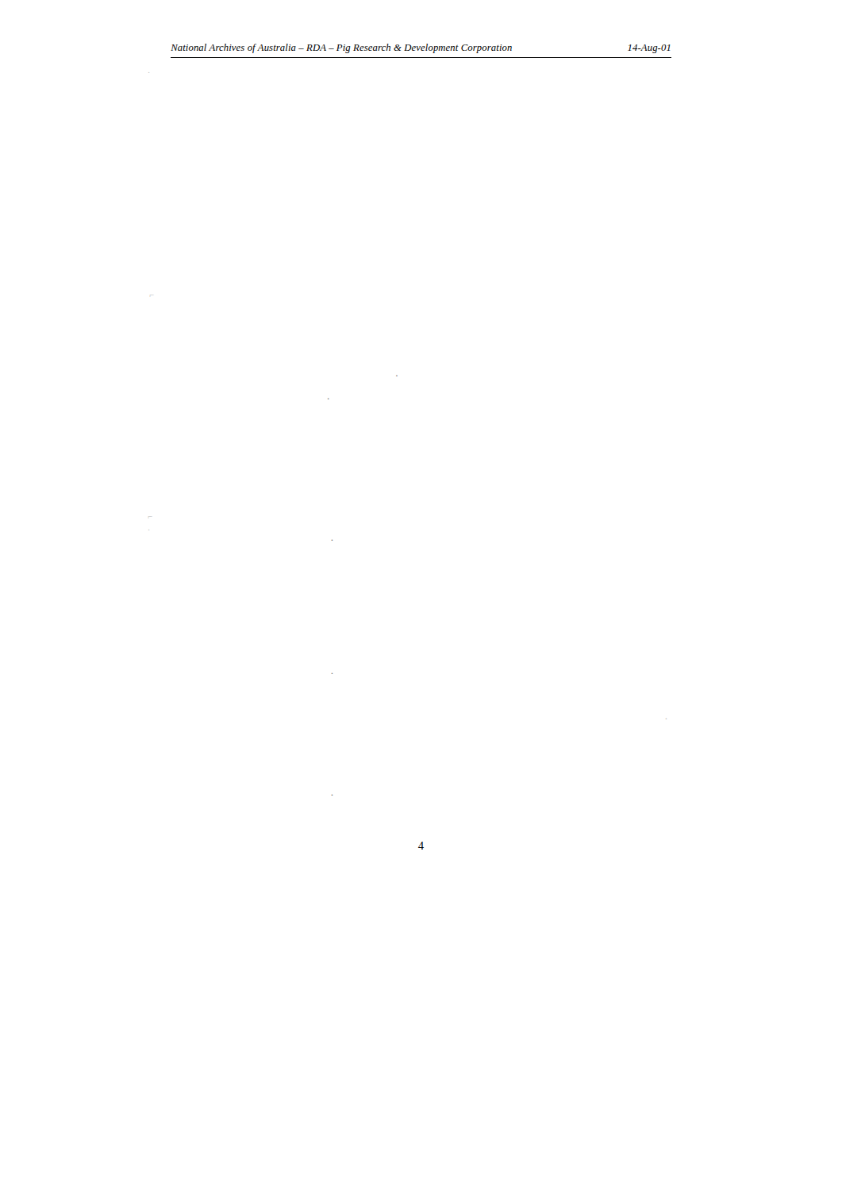National Archives of Australia – RDA – Pig Research & Development Corporation 14-Aug-01
. ⌐ ⌐ . . . . . . .
4